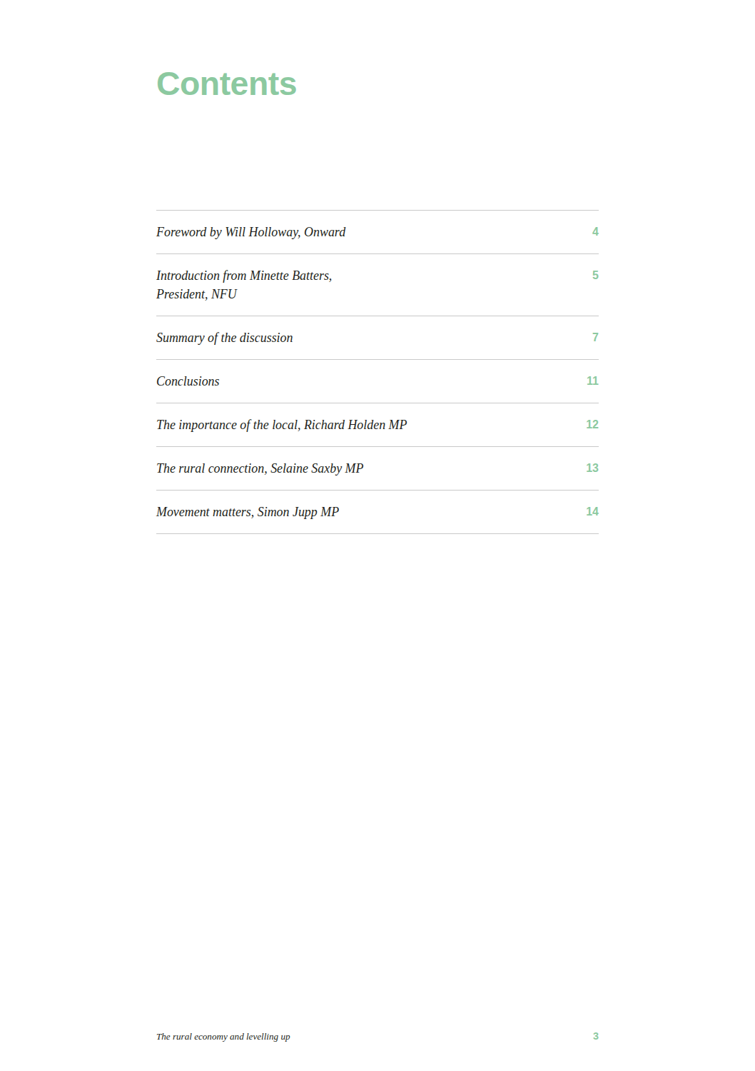Contents
| Foreword by Will Holloway, Onward | 4 |
| Introduction from Minette Batters, President, NFU | 5 |
| Summary of the discussion | 7 |
| Conclusions | 11 |
| The importance of the local, Richard Holden MP | 12 |
| The rural connection, Selaine Saxby MP | 13 |
| Movement matters, Simon Jupp MP | 14 |
The rural economy and levelling up 3